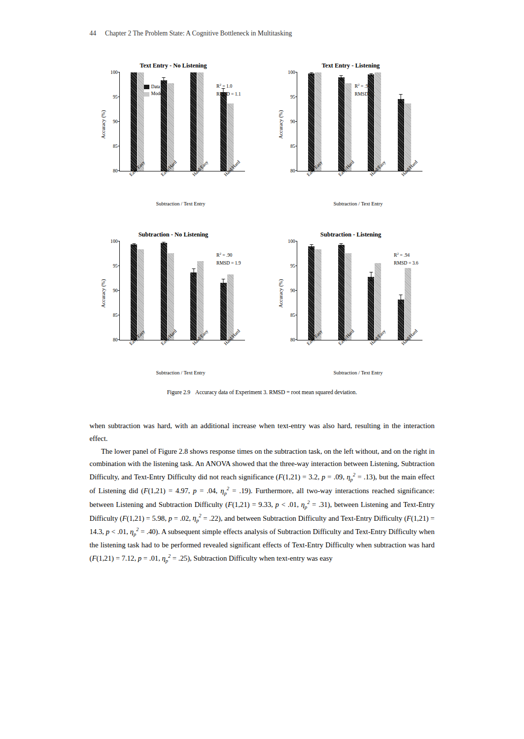44 Chapter 2 The Problem State: A Cognitive Bottleneck in Multitasking
Text Entry - No Listening
Accuracy (%)
80
85
90
95
100
Data
Model
R2 = 1.0
RMSD = 1.1
Easy/Easy
Easy/Hard
Hard/Easy
Hard/Hard
Subtraction / Text Entry
Text Entry - Listening
Accuracy (%)
80
85
90
95
100
R2 = .97
RMSD = 0.7
Easy/Easy
Easy/Hard
Hard/Easy
Hard/Hard
Subtraction / Text Entry
Subtraction - No Listening
Accuracy (%)
80
85
90
95
100
R2 = .90
RMSD = 1.9
Easy/Easy
Easy/Hard
Hard/Easy
Hard/Hard
Subtraction / Text Entry
Subtraction - Listening
Accuracy (%)
80
85
90
95
100
R2 = .94
RMSD = 3.6
Easy/Easy
Easy/Hard
Hard/Easy
Hard/Hard
Subtraction / Text Entry
Figure 2.9 Accuracy data of Experiment 3. RMSD = root mean squared deviation.
when subtraction was hard, with an additional increase when text-entry was also hard, resulting in the interaction effect.
The lower panel of Figure 2.8 shows response times on the subtraction task, on the left without, and on the right in combination with the listening task. An ANOVA showed that the three-way interaction between Listening, Subtraction Difficulty, and Text-Entry Difficulty did not reach significance (F(1,21) = 3.2, p = .09, ηp2 = .13), but the main effect of Listening did (F(1,21) = 4.97, p = .04, ηp2 = .19). Furthermore, all two-way interactions reached significance: between Listening and Subtraction Difficulty (F(1,21) = 9.33, p < .01, ηp2 = .31), between Listening and Text-Entry Difficulty (F(1,21) = 5.98, p = .02, ηp2 = .22), and between Subtraction Difficulty and Text-Entry Difficulty (F(1,21) = 14.3, p < .01, ηp2 = .40). A subsequent simple effects analysis of Subtraction Difficulty and Text-Entry Difficulty when the listening task had to be performed revealed significant effects of Text-Entry Difficulty when subtraction was hard (F(1,21) = 7.12, p = .01, ηp2 = .25), Subtraction Difficulty when text-entry was easy